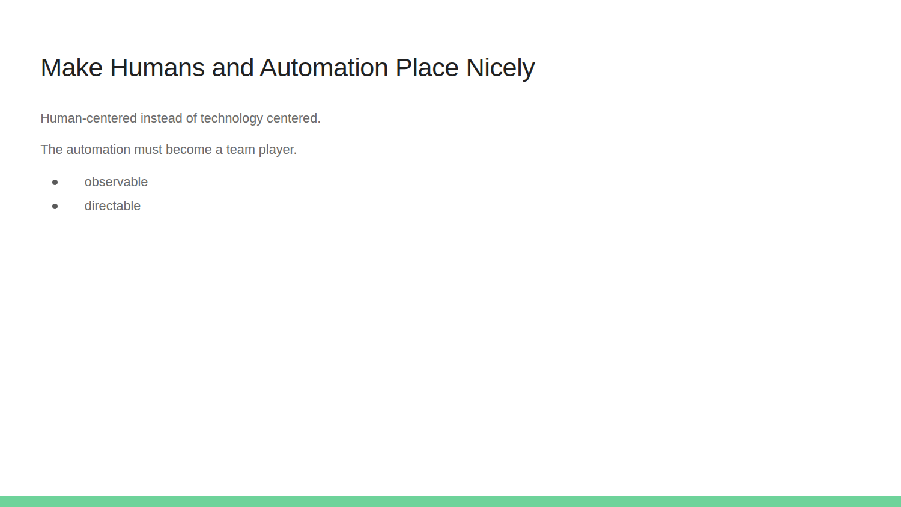Make Humans and Automation Place Nicely
Human-centered instead of technology centered.
The automation must become a team player.
observable
directable